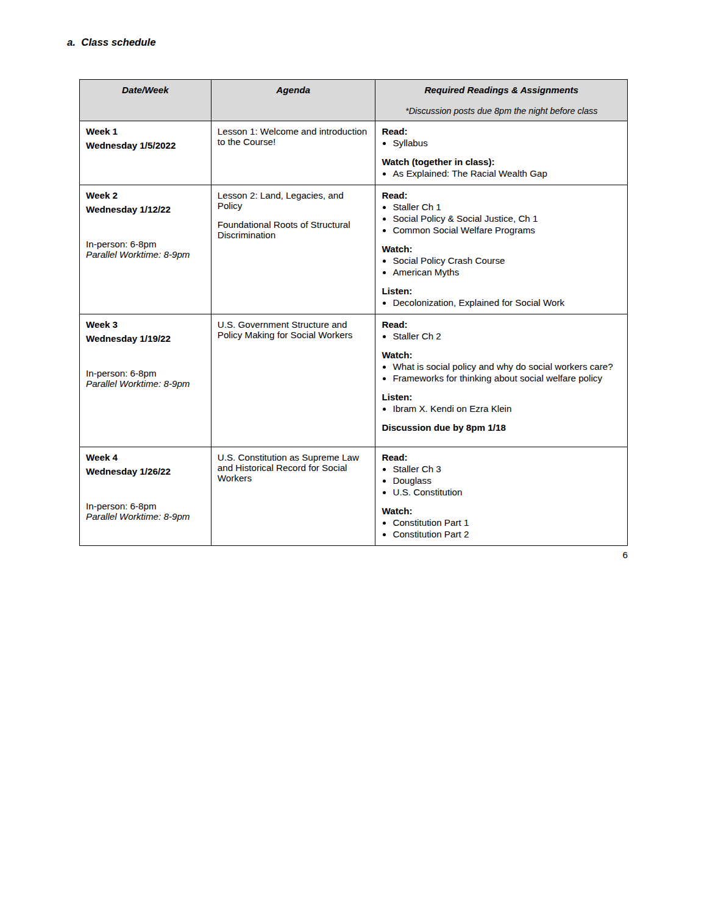a. Class schedule
| Date/Week | Agenda | Required Readings & Assignments *Discussion posts due 8pm the night before class |
| --- | --- | --- |
| Week 1 Wednesday 1/5/2022 | Lesson 1: Welcome and introduction to the Course! | Read: Syllabus Watch (together in class): As Explained: The Racial Wealth Gap |
| Week 2 Wednesday 1/12/22 In-person: 6-8pm Parallel Worktime: 8-9pm | Lesson 2: Land, Legacies, and Policy Foundational Roots of Structural Discrimination | Read: Staller Ch 1 Social Policy & Social Justice, Ch 1 Common Social Welfare Programs Watch: Social Policy Crash Course American Myths Listen: Decolonization, Explained for Social Work |
| Week 3 Wednesday 1/19/22 In-person: 6-8pm Parallel Worktime: 8-9pm | U.S. Government Structure and Policy Making for Social Workers | Read: Staller Ch 2 Watch: What is social policy and why do social workers care? Frameworks for thinking about social welfare policy Listen: Ibram X. Kendi on Ezra Klein Discussion due by 8pm 1/18 |
| Week 4 Wednesday 1/26/22 In-person: 6-8pm Parallel Worktime: 8-9pm | U.S. Constitution as Supreme Law and Historical Record for Social Workers | Read: Staller Ch 3 Douglass U.S. Constitution Watch: Constitution Part 1 Constitution Part 2 |
6